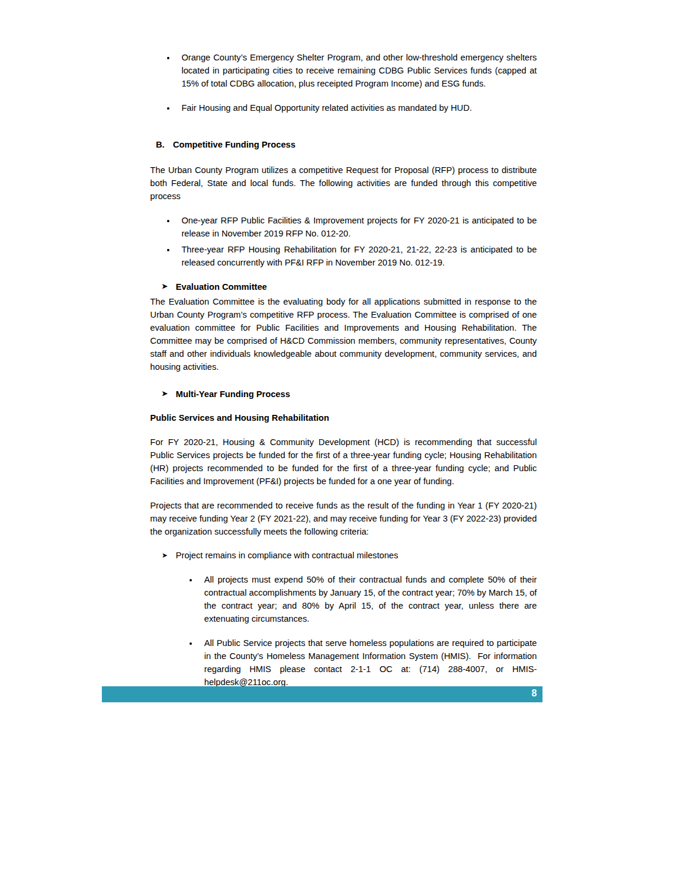Orange County’s Emergency Shelter Program, and other low-threshold emergency shelters located in participating cities to receive remaining CDBG Public Services funds (capped at 15% of total CDBG allocation, plus receipted Program Income) and ESG funds.
Fair Housing and Equal Opportunity related activities as mandated by HUD.
B. Competitive Funding Process
The Urban County Program utilizes a competitive Request for Proposal (RFP) process to distribute both Federal, State and local funds. The following activities are funded through this competitive process
One-year RFP Public Facilities & Improvement projects for FY 2020-21 is anticipated to be release in November 2019 RFP No. 012-20.
Three-year RFP Housing Rehabilitation for FY 2020-21, 21-22, 22-23 is anticipated to be released concurrently with PF&I RFP in November 2019 No. 012-19.
Evaluation Committee
The Evaluation Committee is the evaluating body for all applications submitted in response to the Urban County Program’s competitive RFP process. The Evaluation Committee is comprised of one evaluation committee for Public Facilities and Improvements and Housing Rehabilitation. The Committee may be comprised of H&CD Commission members, community representatives, County staff and other individuals knowledgeable about community development, community services, and housing activities.
Multi-Year Funding Process
Public Services and Housing Rehabilitation
For FY 2020-21, Housing & Community Development (HCD) is recommending that successful Public Services projects be funded for the first of a three-year funding cycle; Housing Rehabilitation (HR) projects recommended to be funded for the first of a three-year funding cycle; and Public Facilities and Improvement (PF&I) projects be funded for a one year of funding.
Projects that are recommended to receive funds as the result of the funding in Year 1 (FY 2020-21) may receive funding Year 2 (FY 2021-22), and may receive funding for Year 3 (FY 2022-23) provided the organization successfully meets the following criteria:
Project remains in compliance with contractual milestones
All projects must expend 50% of their contractual funds and complete 50% of their contractual accomplishments by January 15, of the contract year; 70% by March 15, of the contract year; and 80% by April 15, of the contract year, unless there are extenuating circumstances.
All Public Service projects that serve homeless populations are required to participate in the County’s Homeless Management Information System (HMIS). For information regarding HMIS please contact 2-1-1 OC at: (714) 288-4007, or HMIS-helpdesk@211oc.org.
8